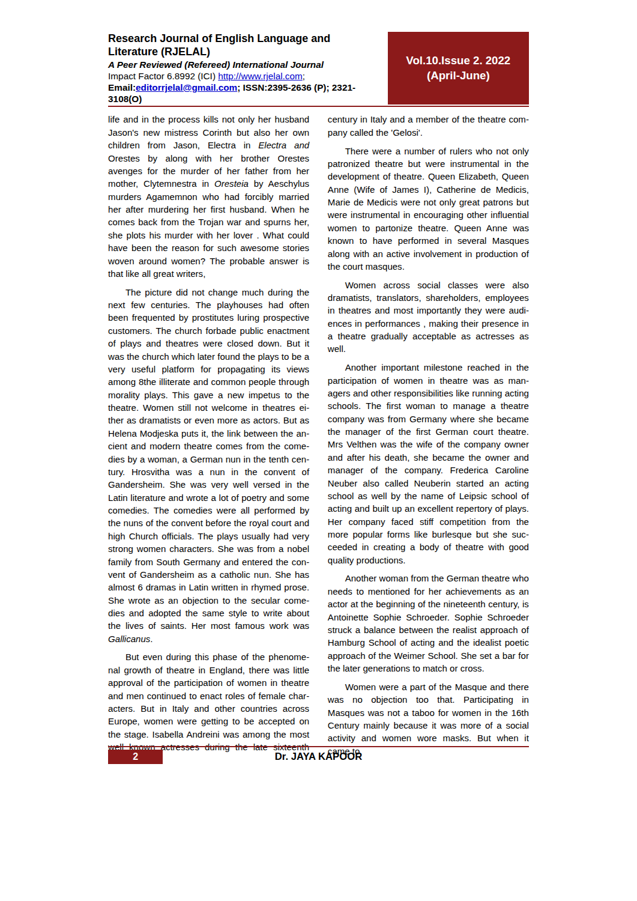Research Journal of English Language and Literature (RJELAL)
A Peer Reviewed (Refereed) International Journal
Impact Factor 6.8992 (ICI) http://www.rjelal.com;
Email:editorrjelal@gmail.com; ISSN:2395-2636 (P); 2321-3108(O)
Vol.10.Issue 2. 2022
(April-June)
life and in the process kills not only her husband Jason's new mistress Corinth but also her own children from Jason, Electra in Electra and Orestes by along with her brother Orestes avenges for the murder of her father from her mother, Clytemnestra in Oresteia by Aeschylus murders Agamemnon who had forcibly married her after murdering her first husband. When he comes back from the Trojan war and spurns her, she plots his murder with her lover . What could have been the reason for such awesome stories woven around women? The probable answer is that like all great writers,
The picture did not change much during the next few centuries. The playhouses had often been frequented by prostitutes luring prospective customers. The church forbade public enactment of plays and theatres were closed down. But it was the church which later found the plays to be a very useful platform for propagating its views among 8the illiterate and common people through morality plays. This gave a new impetus to the theatre. Women still not welcome in theatres either as dramatists or even more as actors. But as Helena Modjeska puts it, the link between the ancient and modern theatre comes from the comedies by a woman, a German nun in the tenth century. Hrosvitha was a nun in the convent of Gandersheim. She was very well versed in the Latin literature and wrote a lot of poetry and some comedies. The comedies were all performed by the nuns of the convent before the royal court and high Church officials. The plays usually had very strong women characters. She was from a nobel family from South Germany and entered the convent of Gandersheim as a catholic nun. She has almost 6 dramas in Latin written in rhymed prose. She wrote as an objection to the secular comedies and adopted the same style to write about the lives of saints. Her most famous work was Gallicanus.
But even during this phase of the phenomenal growth of theatre in England, there was little approval of the participation of women in theatre and men continued to enact roles of female characters. But in Italy and other countries across Europe, women were getting to be accepted on the stage. Isabella Andreini was among the most well known actresses during the late sixteenth century in Italy and a member of the theatre company called the 'Gelosi'.
There were a number of rulers who not only patronized theatre but were instrumental in the development of theatre. Queen Elizabeth, Queen Anne (Wife of James I), Catherine de Medicis, Marie de Medicis were not only great patrons but were instrumental in encouraging other influential women to partonize theatre. Queen Anne was known to have performed in several Masques along with an active involvement in production of the court masques.
Women across social classes were also dramatists, translators, shareholders, employees in theatres and most importantly they were audiences in performances , making their presence in a theatre gradually acceptable as actresses as well.
Another important milestone reached in the participation of women in theatre was as managers and other responsibilities like running acting schools. The first woman to manage a theatre company was from Germany where she became the manager of the first German court theatre. Mrs Velthen was the wife of the company owner and after his death, she became the owner and manager of the company. Frederica Caroline Neuber also called Neuberin started an acting school as well by the name of Leipsic school of acting and built up an excellent repertory of plays. Her company faced stiff competition from the more popular forms like burlesque but she succeeded in creating a body of theatre with good quality productions.
Another woman from the German theatre who needs to mentioned for her achievements as an actor at the beginning of the nineteenth century, is Antoinette Sophie Schroeder. Sophie Schroeder struck a balance between the realist approach of Hamburg School of acting and the idealist poetic approach of the Weimer School. She set a bar for the later generations to match or cross.
Women were a part of the Masque and there was no objection too that. Participating in Masques was not a taboo for women in the 16th Century mainly because it was more of a social activity and women wore masks. But when it came to
2
Dr. JAYA KAPOOR